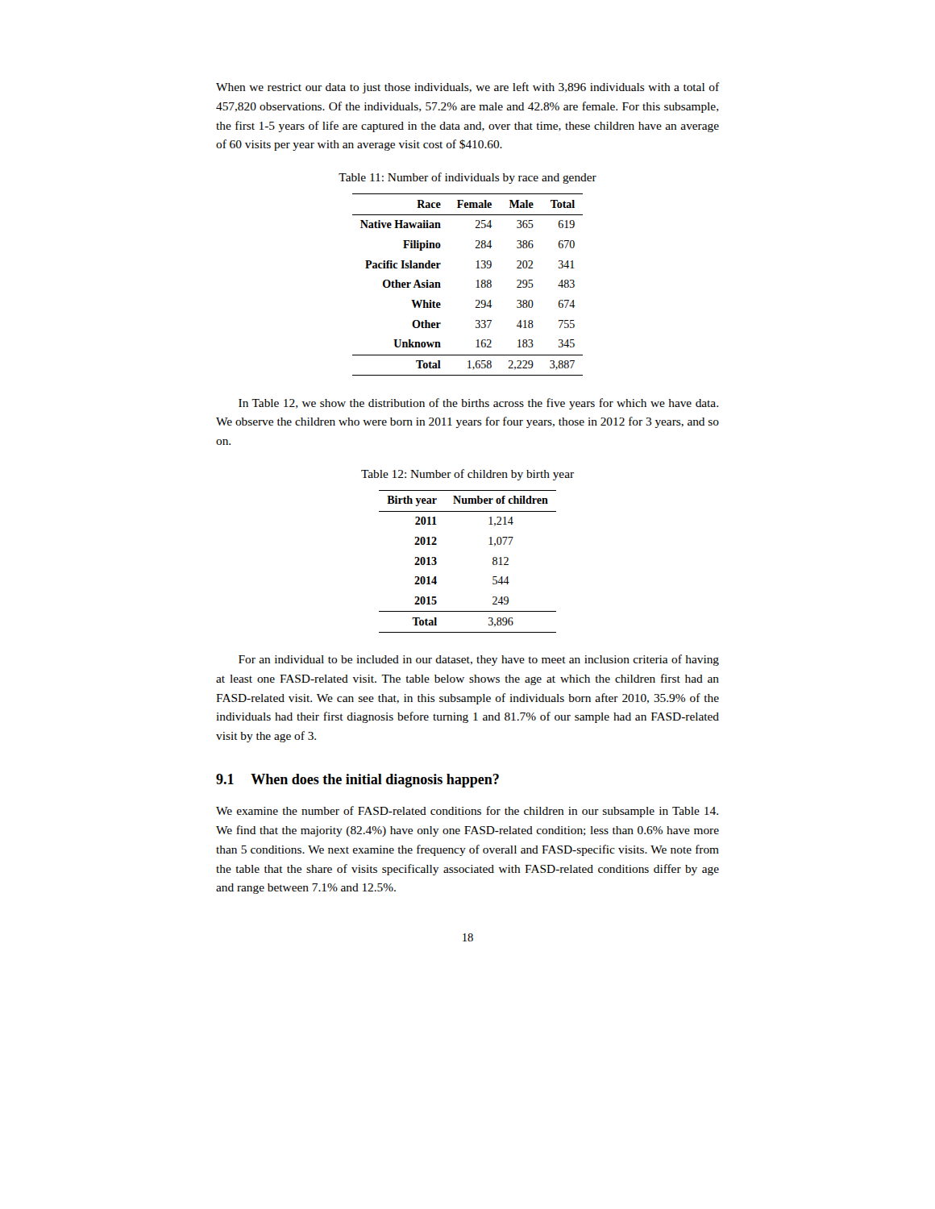When we restrict our data to just those individuals, we are left with 3,896 individuals with a total of 457,820 observations. Of the individuals, 57.2% are male and 42.8% are female. For this subsample, the first 1-5 years of life are captured in the data and, over that time, these children have an average of 60 visits per year with an average visit cost of $410.60.
Table 11: Number of individuals by race and gender
| Race | Female | Male | Total |
| --- | --- | --- | --- |
| Native Hawaiian | 254 | 365 | 619 |
| Filipino | 284 | 386 | 670 |
| Pacific Islander | 139 | 202 | 341 |
| Other Asian | 188 | 295 | 483 |
| White | 294 | 380 | 674 |
| Other | 337 | 418 | 755 |
| Unknown | 162 | 183 | 345 |
| Total | 1,658 | 2,229 | 3,887 |
In Table 12, we show the distribution of the births across the five years for which we have data. We observe the children who were born in 2011 years for four years, those in 2012 for 3 years, and so on.
Table 12: Number of children by birth year
| Birth year | Number of children |
| --- | --- |
| 2011 | 1,214 |
| 2012 | 1,077 |
| 2013 | 812 |
| 2014 | 544 |
| 2015 | 249 |
| Total | 3,896 |
For an individual to be included in our dataset, they have to meet an inclusion criteria of having at least one FASD-related visit. The table below shows the age at which the children first had an FASD-related visit. We can see that, in this subsample of individuals born after 2010, 35.9% of the individuals had their first diagnosis before turning 1 and 81.7% of our sample had an FASD-related visit by the age of 3.
9.1 When does the initial diagnosis happen?
We examine the number of FASD-related conditions for the children in our subsample in Table 14. We find that the majority (82.4%) have only one FASD-related condition; less than 0.6% have more than 5 conditions. We next examine the frequency of overall and FASD-specific visits. We note from the table that the share of visits specifically associated with FASD-related conditions differ by age and range between 7.1% and 12.5%.
18